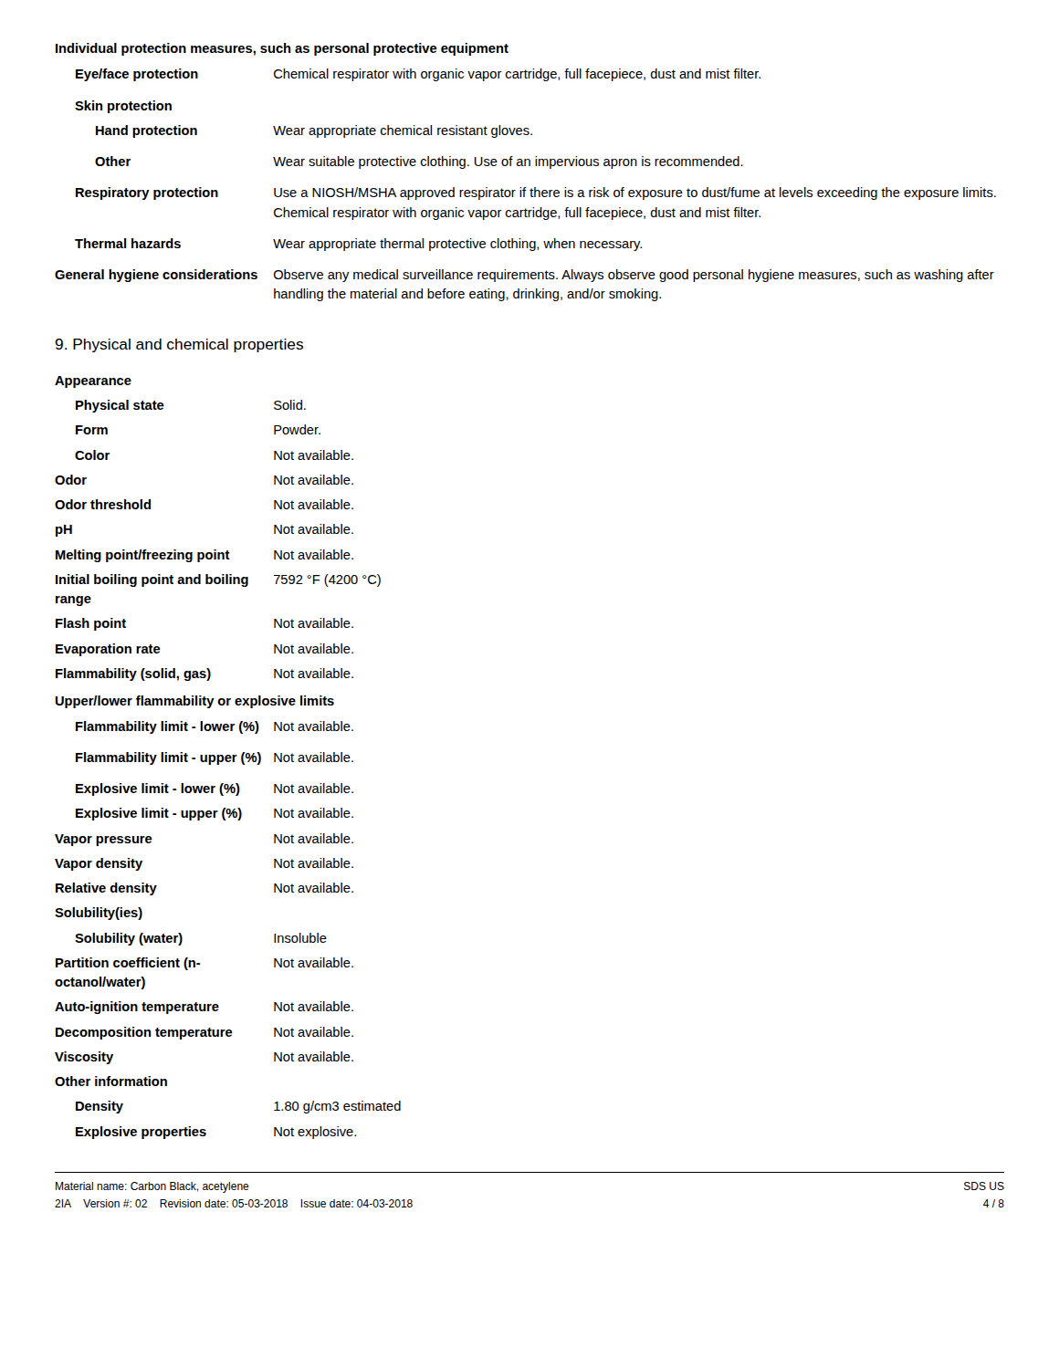| Individual protection measures, such as personal protective equipment |
| Eye/face protection | Chemical respirator with organic vapor cartridge, full facepiece, dust and mist filter. |
| Skin protection | |
| Hand protection | Wear appropriate chemical resistant gloves. |
| Other | Wear suitable protective clothing. Use of an impervious apron is recommended. |
| Respiratory protection | Use a NIOSH/MSHA approved respirator if there is a risk of exposure to dust/fume at levels exceeding the exposure limits. Chemical respirator with organic vapor cartridge, full facepiece, dust and mist filter. |
| Thermal hazards | Wear appropriate thermal protective clothing, when necessary. |
| General hygiene considerations | Observe any medical surveillance requirements. Always observe good personal hygiene measures, such as washing after handling the material and before eating, drinking, and/or smoking. |
9. Physical and chemical properties
| Appearance | |
| Physical state | Solid. |
| Form | Powder. |
| Color | Not available. |
| Odor | Not available. |
| Odor threshold | Not available. |
| pH | Not available. |
| Melting point/freezing point | Not available. |
| Initial boiling point and boiling range | 7592 °F (4200 °C) |
| Flash point | Not available. |
| Evaporation rate | Not available. |
| Flammability (solid, gas) | Not available. |
| Upper/lower flammability or explosive limits |
| Flammability limit - lower (%) | Not available. |
| Flammability limit - upper (%) | Not available. |
| Explosive limit - lower (%) | Not available. |
| Explosive limit - upper (%) | Not available. |
| Vapor pressure | Not available. |
| Vapor density | Not available. |
| Relative density | Not available. |
| Solubility(ies) | |
| Solubility (water) | Insoluble |
| Partition coefficient (n-octanol/water) | Not available. |
| Auto-ignition temperature | Not available. |
| Decomposition temperature | Not available. |
| Viscosity | Not available. |
| Other information | |
| Density | 1.80 g/cm3 estimated |
| Explosive properties | Not explosive. |
| Material name: Carbon Black, acetylene | SDS US |
| 2IA Version #: 02 Revision date: 05-03-2018 Issue date: 04-03-2018 | 4 / 8 |